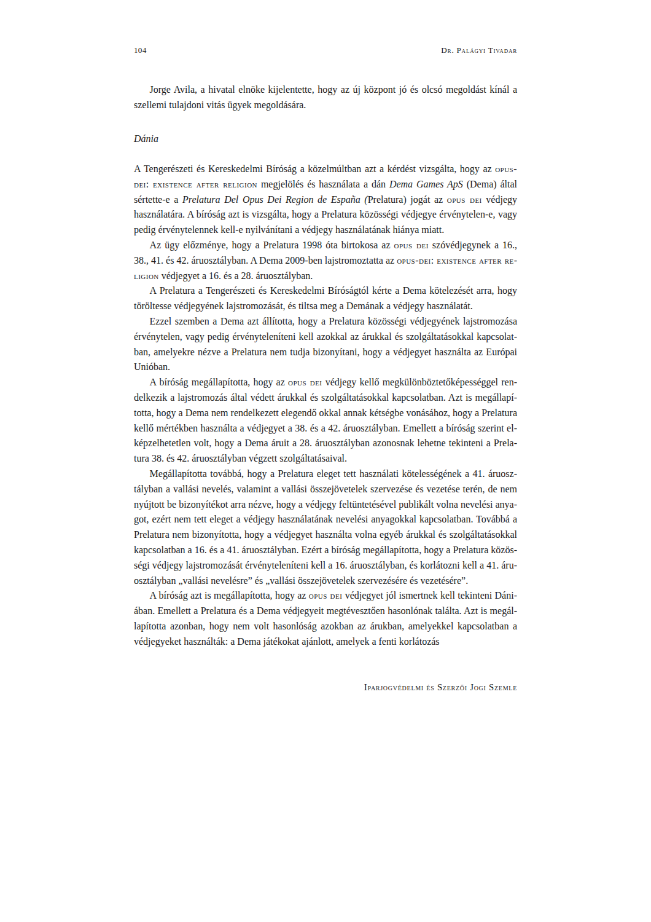104 Dr. Palágyi Tivadar
Jorge Avila, a hivatal elnöke kijelentette, hogy az új központ jó és olcsó megoldást kínál a szellemi tulajdoni vitás ügyek megoldására.
Dánia
A Tengerészeti és Kereskedelmi Bíróság a közelmúltban azt a kérdést vizsgálta, hogy az opus-dei: existence after religion megjelölés és használata a dán Dema Games ApS (Dema) által sértette-e a Prelatura Del Opus Dei Region de España (Prelatura) jogát az opus dei védjegy használatára. A bíróság azt is vizsgálta, hogy a Prelatura közösségi védjegye érvénytelen-e, vagy pedig érvénytelennek kell-e nyilvánítani a védjegy használatának hiánya miatt.
Az ügy előzménye, hogy a Prelatura 1998 óta birtokosa az opus dei szóvédjegynek a 16., 38., 41. és 42. áruosztályban. A Dema 2009-ben lajstromoztatta az opus-dei: existence after religion védjegyet a 16. és a 28. áruosztályban.
A Prelatura a Tengerészeti és Kereskedelmi Bíróságtól kérte a Dema kötelezését arra, hogy töröltesse védjegyének lajstromozását, és tiltsa meg a Demának a védjegy használatát.
Ezzel szemben a Dema azt állította, hogy a Prelatura közösségi védjegyének lajstromozása érvénytelen, vagy pedig érvényteleníteni kell azokkal az árukkal és szolgáltatásokkal kapcsolatban, amelyekre nézve a Prelatura nem tudja bizonyítani, hogy a védjegyet használta az Európai Unióban.
A bíróság megállapította, hogy az opus dei védjegy kellő megkülönböztetőképességgel rendelkezik a lajstromozás által védett árukkal és szolgáltatásokkal kapcsolatban. Azt is megállapította, hogy a Dema nem rendelkezett elegendő okkal annak kétségbe vonásához, hogy a Prelatura kellő mértékben használta a védjegyet a 38. és a 42. áruosztályban. Emellett a bíróság szerint elképzelhetetlen volt, hogy a Dema áruit a 28. áruosztályban azonosnak lehetne tekinteni a Prelatura 38. és 42. áruosztályban végzett szolgáltatásaival.
Megállapította továbbá, hogy a Prelatura eleget tett használati kötelességének a 41. áruosztályban a vallási nevelés, valamint a vallási összejövetelek szervezése és vezetése terén, de nem nyújtott be bizonyítékot arra nézve, hogy a védjegy feltüntetésével publikált volna nevelési anyagot, ezért nem tett eleget a védjegy használatának nevelési anyagokkal kapcsolatban. Továbbá a Prelatura nem bizonyította, hogy a védjegyet használta volna egyéb árukkal és szolgáltatásokkal kapcsolatban a 16. és a 41. áruosztályban. Ezért a bíróság megállapította, hogy a Prelatura közösségi védjegy lajstromozását érvényteleníteni kell a 16. áruosztályban, és korlátozni kell a 41. áruosztályban „vallási nevelésre” és „vallási összejövetelek szervezésére és vezetésére”.
A bíróság azt is megállapította, hogy az opus dei védjegyet jól ismertnek kell tekinteni Dániában. Emellett a Prelatura és a Dema védjegyeit megtévesztően hasonlónak találta. Azt is megállapította azonban, hogy nem volt hasonlóság azokban az árukban, amelyekkel kapcsolatban a védjegyeket használták: a Dema játékokat ajánlott, amelyek a fenti korlátozás
Iparjogvédelmi és Szerzői Jogi Szemle